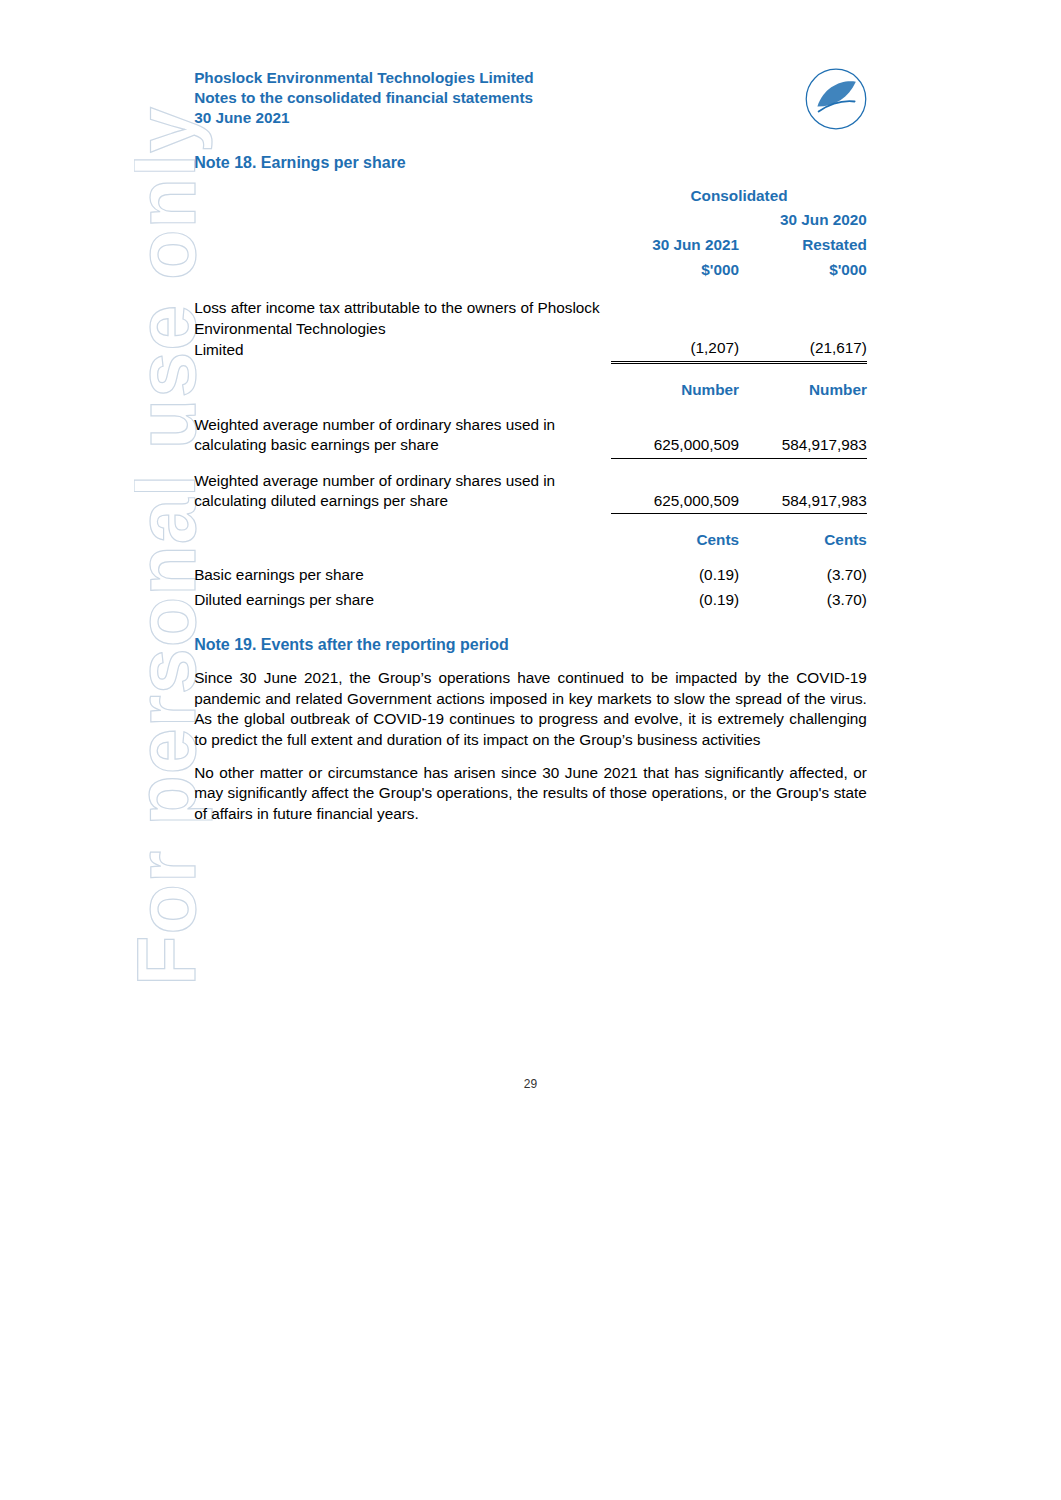For personal use only
Phoslock Environmental Technologies Limited
Notes to the consolidated financial statements
30 June 2021
Note 18. Earnings per share
| | Consolidated |
| | | 30 Jun 2020 |
| | 30 Jun 2021 | Restated |
| | $'000 | $'000 |
| Loss after income tax attributable to the owners of Phoslock Environmental Technologies Limited | (1,207) | (21,617) |
| | Number | Number |
| Weighted average number of ordinary shares used in calculating basic earnings per share | 625,000,509 | 584,917,983 |
| Weighted average number of ordinary shares used in calculating diluted earnings per share | 625,000,509 | 584,917,983 |
| | Cents | Cents |
| Basic earnings per share | (0.19) | (3.70) |
| Diluted earnings per share | (0.19) | (3.70) |
Note 19. Events after the reporting period
Since 30 June 2021, the Group’s operations have continued to be impacted by the COVID-19 pandemic and related Government actions imposed in key markets to slow the spread of the virus. As the global outbreak of COVID-19 continues to progress and evolve, it is extremely challenging to predict the full extent and duration of its impact on the Group’s business activities
No other matter or circumstance has arisen since 30 June 2021 that has significantly affected, or may significantly affect the Group's operations, the results of those operations, or the Group's state of affairs in future financial years.
29